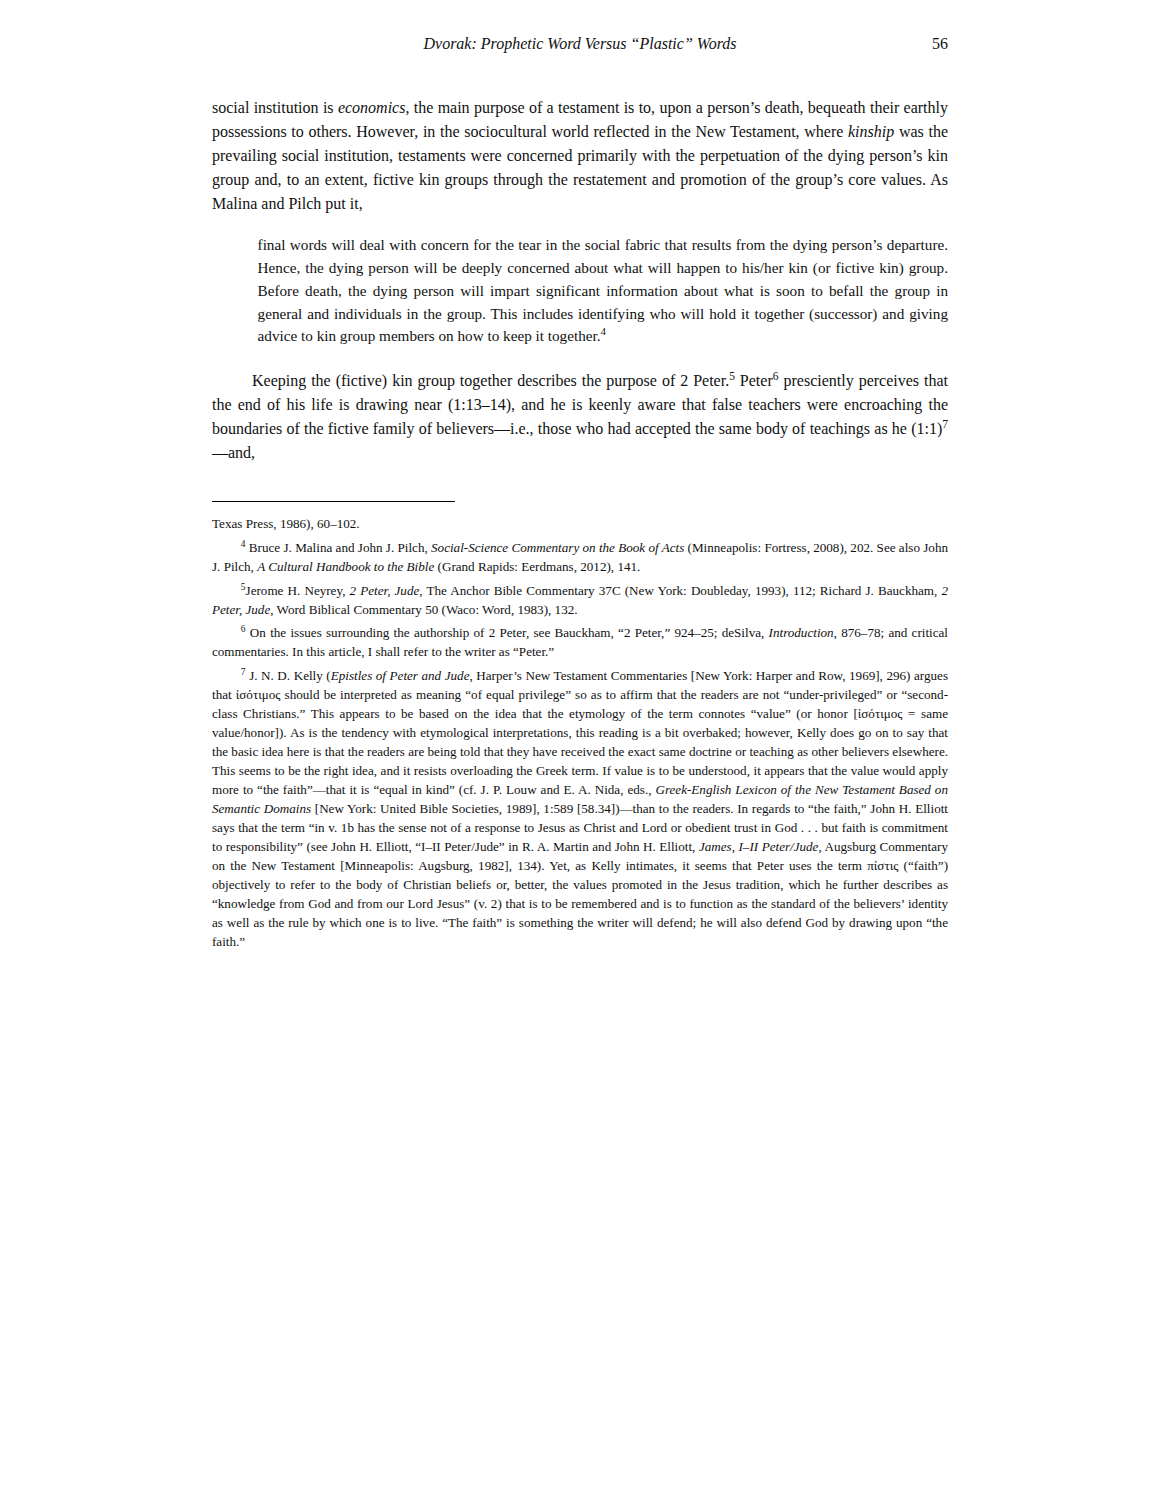Dvorak: Prophetic Word Versus “Plastic” Words 56
social institution is economics, the main purpose of a testament is to, upon a person’s death, bequeath their earthly possessions to others. However, in the sociocultural world reflected in the New Testament, where kinship was the prevailing social institution, testaments were concerned primarily with the perpetuation of the dying person’s kin group and, to an extent, fictive kin groups through the restatement and promotion of the group’s core values. As Malina and Pilch put it,
final words will deal with concern for the tear in the social fabric that results from the dying person’s departure. Hence, the dying person will be deeply concerned about what will happen to his/her kin (or fictive kin) group. Before death, the dying person will impart significant information about what is soon to befall the group in general and individuals in the group. This includes identifying who will hold it together (successor) and giving advice to kin group members on how to keep it together.4
Keeping the (fictive) kin group together describes the purpose of 2 Peter.5 Peter6 presciently perceives that the end of his life is drawing near (1:13–14), and he is keenly aware that false teachers were encroaching the boundaries of the fictive family of believers—i.e., those who had accepted the same body of teachings as he (1:1)7—and,
Texas Press, 1986), 60–102.
4 Bruce J. Malina and John J. Pilch, Social-Science Commentary on the Book of Acts (Minneapolis: Fortress, 2008), 202. See also John J. Pilch, A Cultural Handbook to the Bible (Grand Rapids: Eerdmans, 2012), 141.
5Jerome H. Neyrey, 2 Peter, Jude, The Anchor Bible Commentary 37C (New York: Doubleday, 1993), 112; Richard J. Bauckham, 2 Peter, Jude, Word Biblical Commentary 50 (Waco: Word, 1983), 132.
6 On the issues surrounding the authorship of 2 Peter, see Bauckham, “2 Peter,” 924–25; deSilva, Introduction, 876–78; and critical commentaries. In this article, I shall refer to the writer as “Peter.”
7 J. N. D. Kelly (Epistles of Peter and Jude, Harper’s New Testament Commentaries [New York: Harper and Row, 1969], 296) argues that ἰσότιμος should be interpreted as meaning “of equal privilege” so as to affirm that the readers are not “under-privileged” or “second-class Christians.” This appears to be based on the idea that the etymology of the term connotes “value” (or honor [ἰσότιμος = same value/honor]). As is the tendency with etymological interpretations, this reading is a bit overbaked; however, Kelly does go on to say that the basic idea here is that the readers are being told that they have received the exact same doctrine or teaching as other believers elsewhere. This seems to be the right idea, and it resists overloading the Greek term. If value is to be understood, it appears that the value would apply more to “the faith”—that it is “equal in kind” (cf. J. P. Louw and E. A. Nida, eds., Greek-English Lexicon of the New Testament Based on Semantic Domains [New York: United Bible Societies, 1989], 1:589 [58.34])—than to the readers. In regards to “the faith,” John H. Elliott says that the term “in v. 1b has the sense not of a response to Jesus as Christ and Lord or obedient trust in God . . . but faith is commitment to responsibility” (see John H. Elliott, “I–II Peter/Jude” in R. A. Martin and John H. Elliott, James, I–II Peter/Jude, Augsburg Commentary on the New Testament [Minneapolis: Augsburg, 1982], 134). Yet, as Kelly intimates, it seems that Peter uses the term πίστις (“faith”) objectively to refer to the body of Christian beliefs or, better, the values promoted in the Jesus tradition, which he further describes as “knowledge from God and from our Lord Jesus” (v. 2) that is to be remembered and is to function as the standard of the believers’ identity as well as the rule by which one is to live. “The faith” is something the writer will defend; he will also defend God by drawing upon “the faith.”